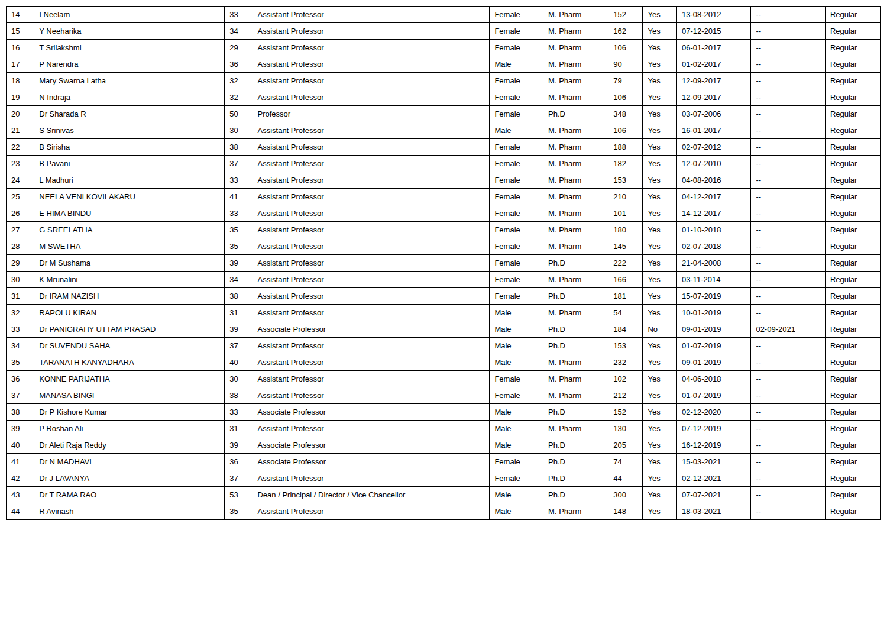| 14 | I Neelam | 33 | Assistant Professor | Female | M. Pharm | 152 | Yes | 13-08-2012 | -- | Regular |
| 15 | Y Neeharika | 34 | Assistant Professor | Female | M. Pharm | 162 | Yes | 07-12-2015 | -- | Regular |
| 16 | T Srilakshmi | 29 | Assistant Professor | Female | M. Pharm | 106 | Yes | 06-01-2017 | -- | Regular |
| 17 | P Narendra | 36 | Assistant Professor | Male | M. Pharm | 90 | Yes | 01-02-2017 | -- | Regular |
| 18 | Mary Swarna Latha | 32 | Assistant Professor | Female | M. Pharm | 79 | Yes | 12-09-2017 | -- | Regular |
| 19 | N Indraja | 32 | Assistant Professor | Female | M. Pharm | 106 | Yes | 12-09-2017 | -- | Regular |
| 20 | Dr Sharada R | 50 | Professor | Female | Ph.D | 348 | Yes | 03-07-2006 | -- | Regular |
| 21 | S Srinivas | 30 | Assistant Professor | Male | M. Pharm | 106 | Yes | 16-01-2017 | -- | Regular |
| 22 | B Sirisha | 38 | Assistant Professor | Female | M. Pharm | 188 | Yes | 02-07-2012 | -- | Regular |
| 23 | B Pavani | 37 | Assistant Professor | Female | M. Pharm | 182 | Yes | 12-07-2010 | -- | Regular |
| 24 | L Madhuri | 33 | Assistant Professor | Female | M. Pharm | 153 | Yes | 04-08-2016 | -- | Regular |
| 25 | NEELA VENI KOVILAKARU | 41 | Assistant Professor | Female | M. Pharm | 210 | Yes | 04-12-2017 | -- | Regular |
| 26 | E HIMA BINDU | 33 | Assistant Professor | Female | M. Pharm | 101 | Yes | 14-12-2017 | -- | Regular |
| 27 | G SREELATHA | 35 | Assistant Professor | Female | M. Pharm | 180 | Yes | 01-10-2018 | -- | Regular |
| 28 | M SWETHA | 35 | Assistant Professor | Female | M. Pharm | 145 | Yes | 02-07-2018 | -- | Regular |
| 29 | Dr M Sushama | 39 | Assistant Professor | Female | Ph.D | 222 | Yes | 21-04-2008 | -- | Regular |
| 30 | K Mrunalini | 34 | Assistant Professor | Female | M. Pharm | 166 | Yes | 03-11-2014 | -- | Regular |
| 31 | Dr IRAM NAZISH | 38 | Assistant Professor | Female | Ph.D | 181 | Yes | 15-07-2019 | -- | Regular |
| 32 | RAPOLU KIRAN | 31 | Assistant Professor | Male | M. Pharm | 54 | Yes | 10-01-2019 | -- | Regular |
| 33 | Dr PANIGRAHY UTTAM PRASAD | 39 | Associate Professor | Male | Ph.D | 184 | No | 09-01-2019 | 02-09-2021 | Regular |
| 34 | Dr SUVENDU SAHA | 37 | Assistant Professor | Male | Ph.D | 153 | Yes | 01-07-2019 | -- | Regular |
| 35 | TARANATH KANYADHARA | 40 | Assistant Professor | Male | M. Pharm | 232 | Yes | 09-01-2019 | -- | Regular |
| 36 | KONNE PARIJATHA | 30 | Assistant Professor | Female | M. Pharm | 102 | Yes | 04-06-2018 | -- | Regular |
| 37 | MANASA BINGI | 38 | Assistant Professor | Female | M. Pharm | 212 | Yes | 01-07-2019 | -- | Regular |
| 38 | Dr P Kishore Kumar | 33 | Associate Professor | Male | Ph.D | 152 | Yes | 02-12-2020 | -- | Regular |
| 39 | P Roshan Ali | 31 | Assistant Professor | Male | M. Pharm | 130 | Yes | 07-12-2019 | -- | Regular |
| 40 | Dr Aleti Raja Reddy | 39 | Associate Professor | Male | Ph.D | 205 | Yes | 16-12-2019 | -- | Regular |
| 41 | Dr N MADHAVI | 36 | Associate Professor | Female | Ph.D | 74 | Yes | 15-03-2021 | -- | Regular |
| 42 | Dr J LAVANYA | 37 | Assistant Professor | Female | Ph.D | 44 | Yes | 02-12-2021 | -- | Regular |
| 43 | Dr T RAMA RAO | 53 | Dean / Principal / Director / Vice Chancellor | Male | Ph.D | 300 | Yes | 07-07-2021 | -- | Regular |
| 44 | R Avinash | 35 | Assistant Professor | Male | M. Pharm | 148 | Yes | 18-03-2021 | -- | Regular |